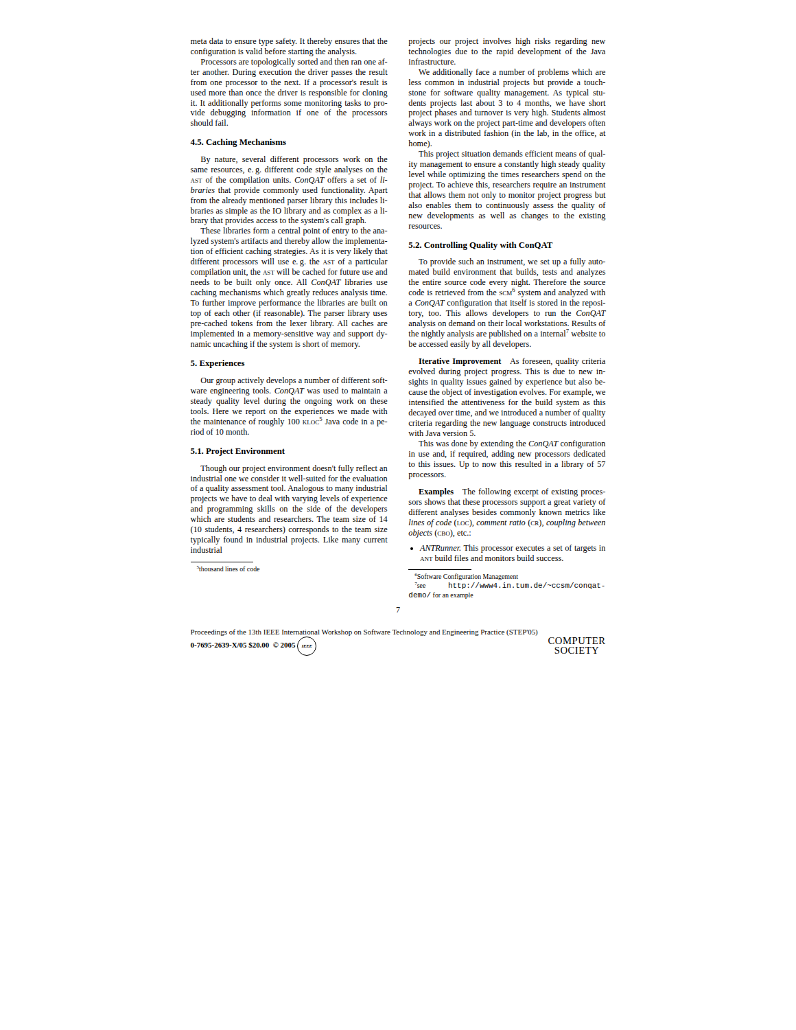meta data to ensure type safety. It thereby ensures that the configuration is valid before starting the analysis.
Processors are topologically sorted and then ran one after another. During execution the driver passes the result from one processor to the next. If a processor's result is used more than once the driver is responsible for cloning it. It additionally performs some monitoring tasks to provide debugging information if one of the processors should fail.
4.5. Caching Mechanisms
By nature, several different processors work on the same resources, e. g. different code style analyses on the ast of the compilation units. ConQAT offers a set of libraries that provide commonly used functionality. Apart from the already mentioned parser library this includes libraries as simple as the IO library and as complex as a library that provides access to the system's call graph.
These libraries form a central point of entry to the analyzed system's artifacts and thereby allow the implementation of efficient caching strategies. As it is very likely that different processors will use e. g. the ast of a particular compilation unit, the ast will be cached for future use and needs to be built only once. All ConQAT libraries use caching mechanisms which greatly reduces analysis time. To further improve performance the libraries are built on top of each other (if reasonable). The parser library uses pre-cached tokens from the lexer library. All caches are implemented in a memory-sensitive way and support dynamic uncaching if the system is short of memory.
5. Experiences
Our group actively develops a number of different software engineering tools. ConQAT was used to maintain a steady quality level during the ongoing work on these tools. Here we report on the experiences we made with the maintenance of roughly 100 kloc5 Java code in a period of 10 month.
5.1. Project Environment
Though our project environment doesn't fully reflect an industrial one we consider it well-suited for the evaluation of a quality assessment tool. Analogous to many industrial projects we have to deal with varying levels of experience and programming skills on the side of the developers which are students and researchers. The team size of 14 (10 students, 4 researchers) corresponds to the team size typically found in industrial projects. Like many current industrial
5thousand lines of code
projects our project involves high risks regarding new technologies due to the rapid development of the Java infrastructure.
We additionally face a number of problems which are less common in industrial projects but provide a touchstone for software quality management. As typical students projects last about 3 to 4 months, we have short project phases and turnover is very high. Students almost always work on the project part-time and developers often work in a distributed fashion (in the lab, in the office, at home).
This project situation demands efficient means of quality management to ensure a constantly high steady quality level while optimizing the times researchers spend on the project. To achieve this, researchers require an instrument that allows them not only to monitor project progress but also enables them to continuously assess the quality of new developments as well as changes to the existing resources.
5.2. Controlling Quality with ConQAT
To provide such an instrument, we set up a fully automated build environment that builds, tests and analyzes the entire source code every night. Therefore the source code is retrieved from the scm6 system and analyzed with a ConQAT configuration that itself is stored in the repository, too. This allows developers to run the ConQAT analysis on demand on their local workstations. Results of the nightly analysis are published on a internal7 website to be accessed easily by all developers.
Iterative Improvement As foreseen, quality criteria evolved during project progress. This is due to new insights in quality issues gained by experience but also because the object of investigation evolves. For example, we intensified the attentiveness for the build system as this decayed over time, and we introduced a number of quality criteria regarding the new language constructs introduced with Java version 5.
This was done by extending the ConQAT configuration in use and, if required, adding new processors dedicated to this issues. Up to now this resulted in a library of 57 processors.
Examples The following excerpt of existing processors shows that these processors support a great variety of different analyses besides commonly known metrics like lines of code (loc), comment ratio (cr), coupling between objects (cbo), etc.:
ANTRunner. This processor executes a set of targets in ant build files and monitors build success.
6Software Configuration Management
7see http://www4.in.tum.de/~ccsm/conqat-demo/ for an example
7
Proceedings of the 13th IEEE International Workshop on Software Technology and Engineering Practice (STEP'05)
0-7695-2639-X/05 $20.00 © 2005
COMPUTER
SOCIETY